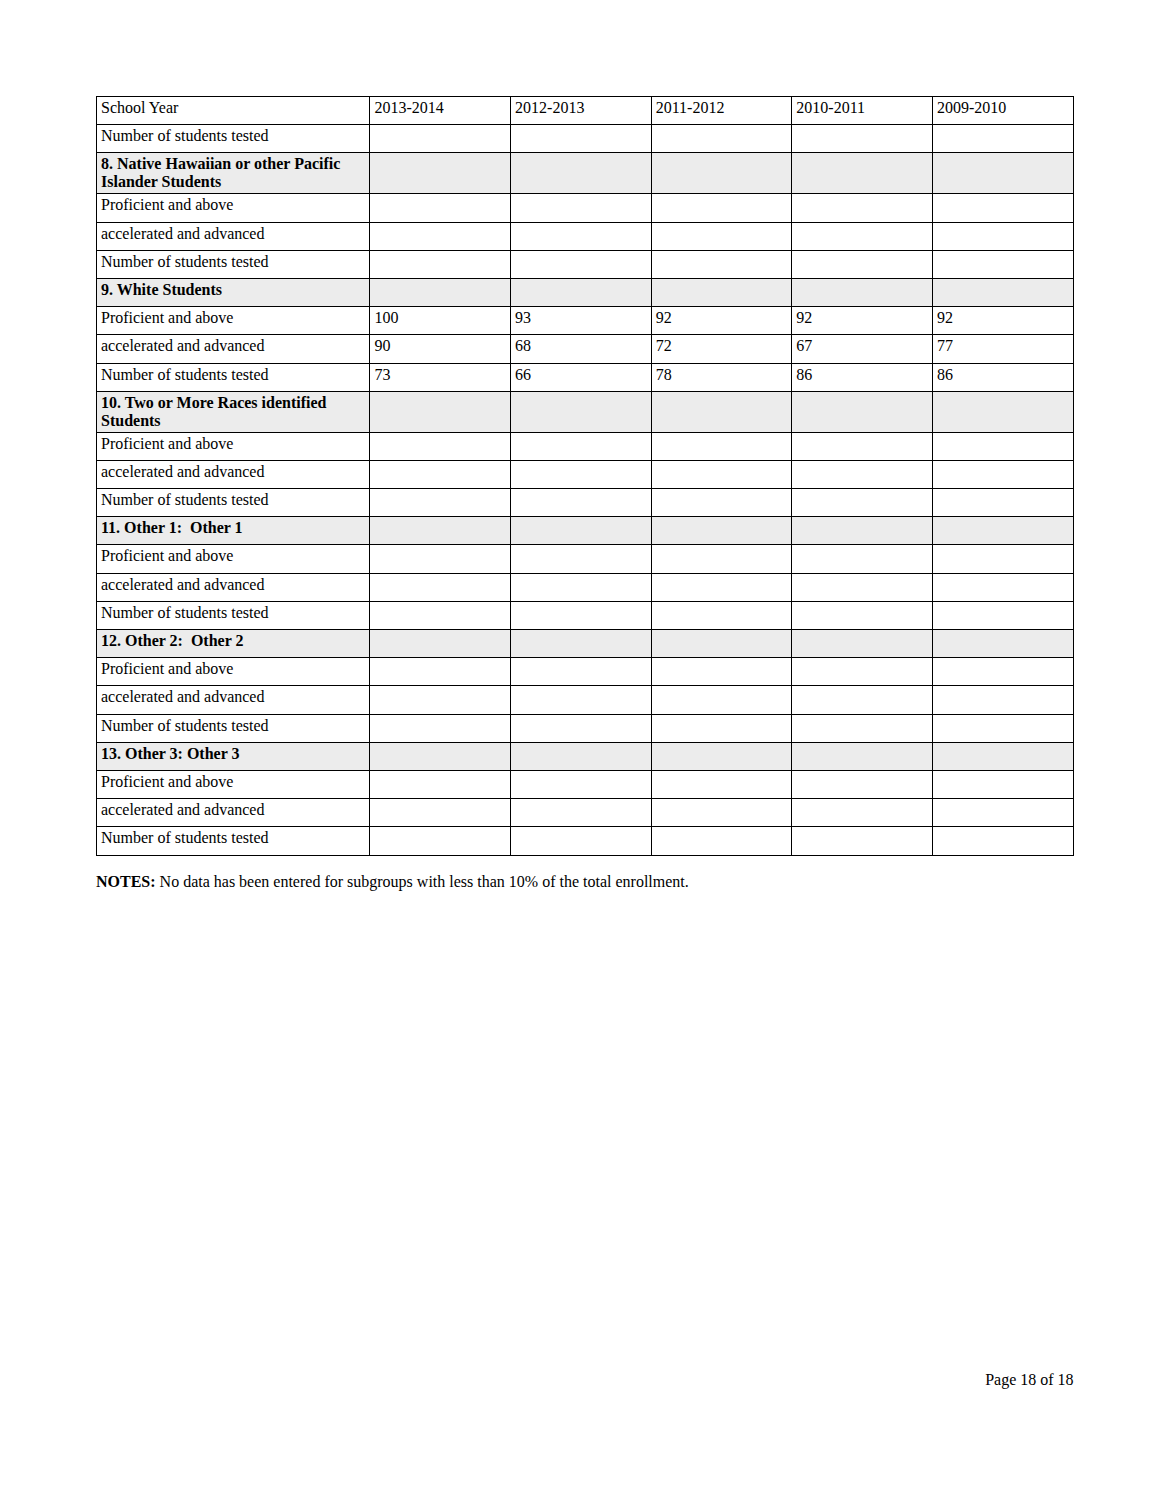| School Year | 2013-2014 | 2012-2013 | 2011-2012 | 2010-2011 | 2009-2010 |
| Number of students tested | | | | | |
| 8. Native Hawaiian or other Pacific Islander Students | | | | | |
| Proficient and above | | | | | |
| accelerated and advanced | | | | | |
| Number of students tested | | | | | |
| 9. White Students | | | | | |
| Proficient and above | 100 | 93 | 92 | 92 | 92 |
| accelerated and advanced | 90 | 68 | 72 | 67 | 77 |
| Number of students tested | 73 | 66 | 78 | 86 | 86 |
| 10. Two or More Races identified Students | | | | | |
| Proficient and above | | | | | |
| accelerated and advanced | | | | | |
| Number of students tested | | | | | |
| 11. Other 1: Other 1 | | | | | |
| Proficient and above | | | | | |
| accelerated and advanced | | | | | |
| Number of students tested | | | | | |
| 12. Other 2: Other 2 | | | | | |
| Proficient and above | | | | | |
| accelerated and advanced | | | | | |
| Number of students tested | | | | | |
| 13. Other 3: Other 3 | | | | | |
| Proficient and above | | | | | |
| accelerated and advanced | | | | | |
| Number of students tested | | | | | |
NOTES: No data has been entered for subgroups with less than 10% of the total enrollment.
Page 18 of 18